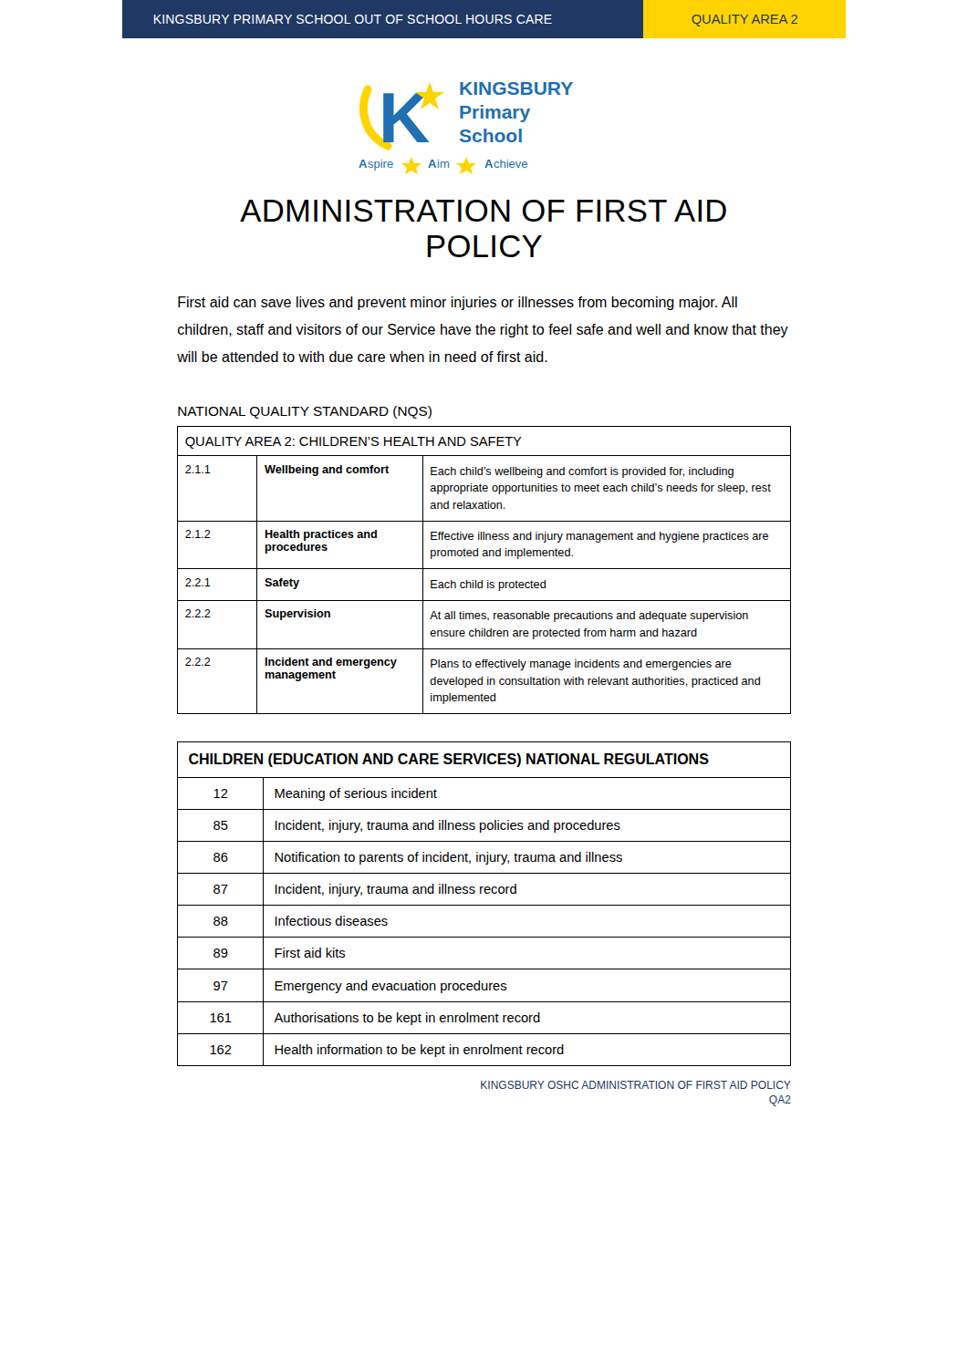KINGSBURY PRIMARY SCHOOL OUT OF SCHOOL HOURS CARE
QUALITY AREA 2
K KINGSBURY Primary School A spire A im A chieve
ADMINISTRATION OF FIRST AID POLICY
First aid can save lives and prevent minor injuries or illnesses from becoming major. All children, staff and visitors of our Service have the right to feel safe and well and know that they will be attended to with due care when in need of first aid.
NATIONAL QUALITY STANDARD (NQS)
| QUALITY AREA 2: CHILDREN’S HEALTH AND SAFETY |
| 2.1.1 | Wellbeing and comfort | Each child’s wellbeing and comfort is provided for, including appropriate opportunities to meet each child’s needs for sleep, rest and relaxation. |
| 2.1.2 | Health practices and procedures | Effective illness and injury management and hygiene practices are promoted and implemented. |
| 2.2.1 | Safety | Each child is protected |
| 2.2.2 | Supervision | At all times, reasonable precautions and adequate supervision ensure children are protected from harm and hazard |
| 2.2.2 | Incident and emergency management | Plans to effectively manage incidents and emergencies are developed in consultation with relevant authorities, practiced and implemented |
| CHILDREN (EDUCATION AND CARE SERVICES) NATIONAL REGULATIONS |
| 12 | Meaning of serious incident |
| 85 | Incident, injury, trauma and illness policies and procedures |
| 86 | Notification to parents of incident, injury, trauma and illness |
| 87 | Incident, injury, trauma and illness record |
| 88 | Infectious diseases |
| 89 | First aid kits |
| 97 | Emergency and evacuation procedures |
| 161 | Authorisations to be kept in enrolment record |
| 162 | Health information to be kept in enrolment record |
KINGSBURY OSHC ADMINISTRATION OF FIRST AID POLICY
QA2